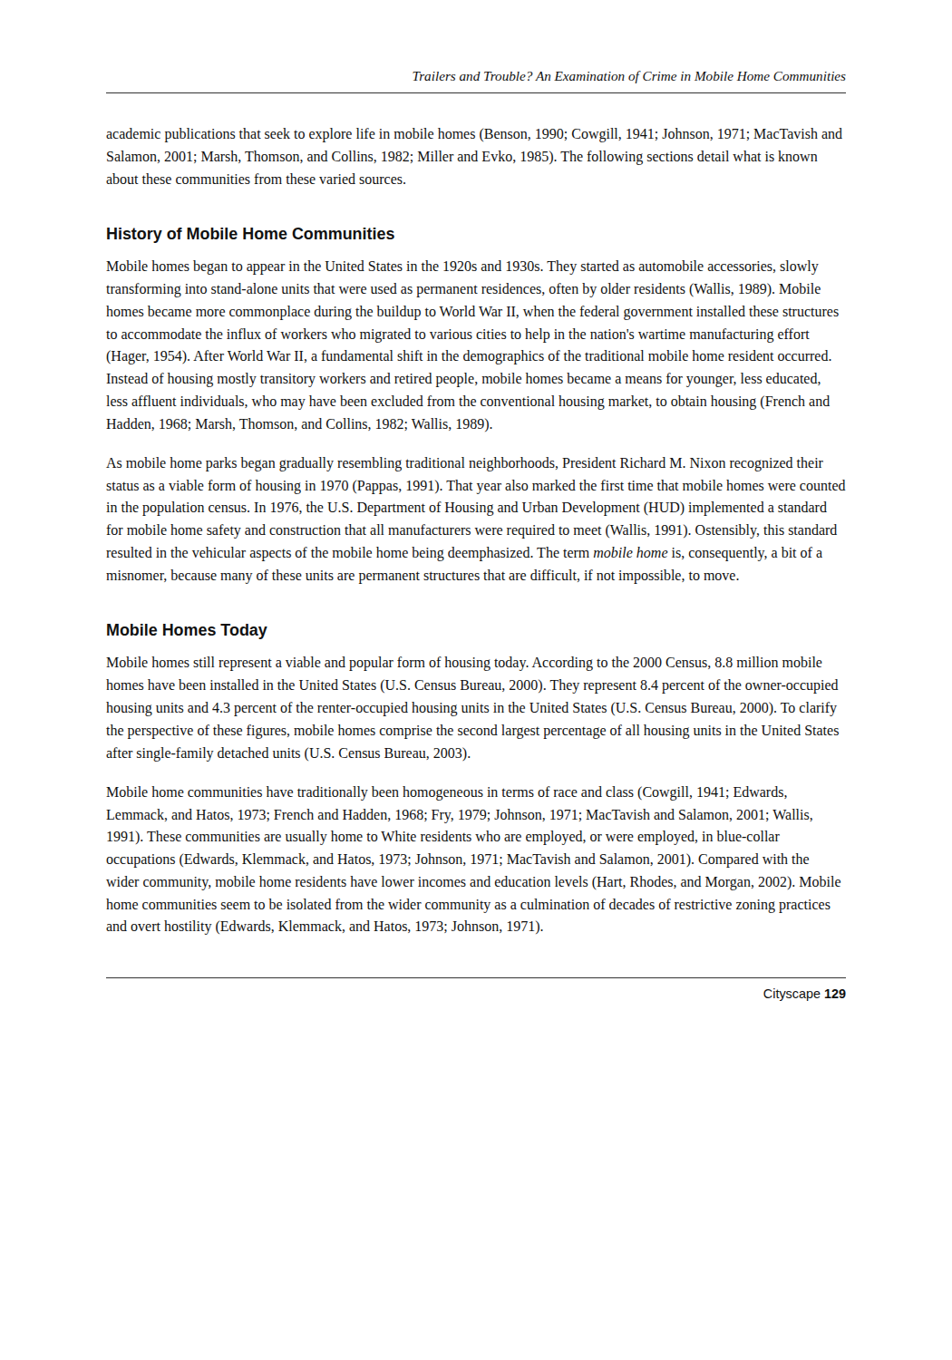Trailers and Trouble? An Examination of Crime in Mobile Home Communities
academic publications that seek to explore life in mobile homes (Benson, 1990; Cowgill, 1941; Johnson, 1971; MacTavish and Salamon, 2001; Marsh, Thomson, and Collins, 1982; Miller and Evko, 1985). The following sections detail what is known about these communities from these varied sources.
History of Mobile Home Communities
Mobile homes began to appear in the United States in the 1920s and 1930s. They started as automobile accessories, slowly transforming into stand-alone units that were used as permanent residences, often by older residents (Wallis, 1989). Mobile homes became more commonplace during the buildup to World War II, when the federal government installed these structures to accommodate the influx of workers who migrated to various cities to help in the nation's wartime manufacturing effort (Hager, 1954). After World War II, a fundamental shift in the demographics of the traditional mobile home resident occurred. Instead of housing mostly transitory workers and retired people, mobile homes became a means for younger, less educated, less affluent individuals, who may have been excluded from the conventional housing market, to obtain housing (French and Hadden, 1968; Marsh, Thomson, and Collins, 1982; Wallis, 1989).
As mobile home parks began gradually resembling traditional neighborhoods, President Richard M. Nixon recognized their status as a viable form of housing in 1970 (Pappas, 1991). That year also marked the first time that mobile homes were counted in the population census. In 1976, the U.S. Department of Housing and Urban Development (HUD) implemented a standard for mobile home safety and construction that all manufacturers were required to meet (Wallis, 1991). Ostensibly, this standard resulted in the vehicular aspects of the mobile home being deemphasized. The term mobile home is, consequently, a bit of a misnomer, because many of these units are permanent structures that are difficult, if not impossible, to move.
Mobile Homes Today
Mobile homes still represent a viable and popular form of housing today. According to the 2000 Census, 8.8 million mobile homes have been installed in the United States (U.S. Census Bureau, 2000). They represent 8.4 percent of the owner-occupied housing units and 4.3 percent of the renter-occupied housing units in the United States (U.S. Census Bureau, 2000). To clarify the perspective of these figures, mobile homes comprise the second largest percentage of all housing units in the United States after single-family detached units (U.S. Census Bureau, 2003).
Mobile home communities have traditionally been homogeneous in terms of race and class (Cowgill, 1941; Edwards, Lemmack, and Hatos, 1973; French and Hadden, 1968; Fry, 1979; Johnson, 1971; MacTavish and Salamon, 2001; Wallis, 1991). These communities are usually home to White residents who are employed, or were employed, in blue-collar occupations (Edwards, Klemmack, and Hatos, 1973; Johnson, 1971; MacTavish and Salamon, 2001). Compared with the wider community, mobile home residents have lower incomes and education levels (Hart, Rhodes, and Morgan, 2002). Mobile home communities seem to be isolated from the wider community as a culmination of decades of restrictive zoning practices and overt hostility (Edwards, Klemmack, and Hatos, 1973; Johnson, 1971).
Cityscape 129